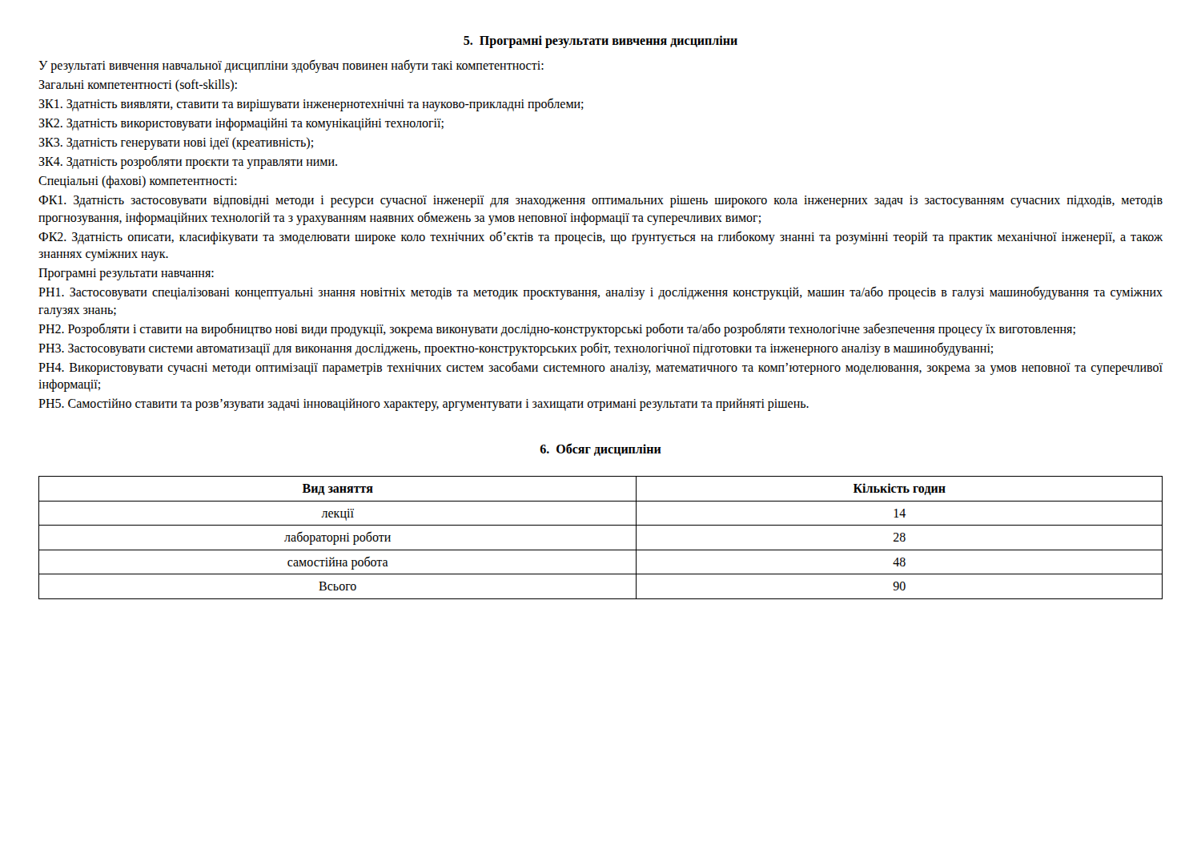5. Програмні результати вивчення дисципліни
У результаті вивчення навчальної дисципліни здобувач повинен набути такі компетентності:
Загальні компетентності (soft-skills):
ЗК1. Здатність виявляти, ставити та вирішувати інженернотехнічні та науково-прикладні проблеми;
ЗК2. Здатність використовувати інформаційні та комунікаційні технології;
ЗК3. Здатність генерувати нові ідеї (креативність);
ЗК4. Здатність розробляти проєкти та управляти ними.
Спеціальні (фахові) компетентності:
ФК1. Здатність застосовувати відповідні методи і ресурси сучасної інженерії для знаходження оптимальних рішень широкого кола інженерних задач із застосуванням сучасних підходів, методів прогнозування, інформаційних технологій та з урахуванням наявних обмежень за умов неповної інформації та суперечливих вимог;
ФК2. Здатність описати, класифікувати та змоделювати широке коло технічних об’єктів та процесів, що ґрунтується на глибокому знанні та розумінні теорій та практик механічної інженерії, а також знаннях суміжних наук.
Програмні результати навчання:
РН1. Застосовувати спеціалізовані концептуальні знання новітніх методів та методик проєктування, аналізу і дослідження конструкцій, машин та/або процесів в галузі машинобудування та суміжних галузях знань;
РН2. Розробляти і ставити на виробництво нові види продукції, зокрема виконувати дослідно-конструкторські роботи та/або розробляти технологічне забезпечення процесу їх виготовлення;
РН3. Застосовувати системи автоматизації для виконання досліджень, проектно-конструкторських робіт, технологічної підготовки та інженерного аналізу в машинобудуванні;
РН4. Використовувати сучасні методи оптимізації параметрів технічних систем засобами системного аналізу, математичного та комп’ютерного моделювання, зокрема за умов неповної та суперечливої інформації;
РН5. Самостійно ставити та розв’язувати задачі інноваційного характеру, аргументувати і захищати отримані результати та прийняті рішень.
6. Обсяг дисципліни
| Вид заняття | Кількість годин |
| --- | --- |
| лекції | 14 |
| лабораторні роботи | 28 |
| самостійна робота | 48 |
| Всього | 90 |